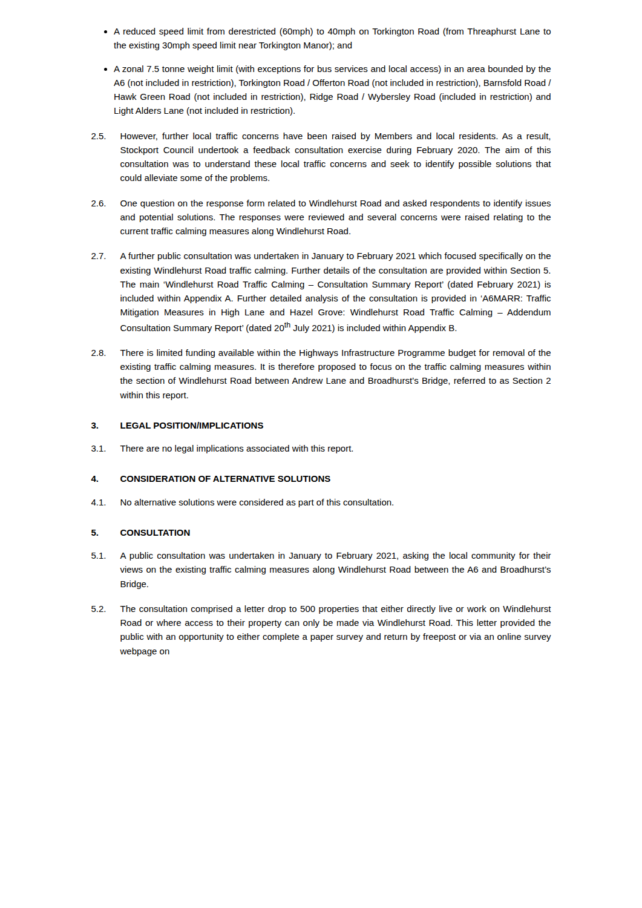A reduced speed limit from derestricted (60mph) to 40mph on Torkington Road (from Threaphurst Lane to the existing 30mph speed limit near Torkington Manor); and
A zonal 7.5 tonne weight limit (with exceptions for bus services and local access) in an area bounded by the A6 (not included in restriction), Torkington Road / Offerton Road (not included in restriction), Barnsfold Road / Hawk Green Road (not included in restriction), Ridge Road / Wybersley Road (included in restriction) and Light Alders Lane (not included in restriction).
2.5. However, further local traffic concerns have been raised by Members and local residents. As a result, Stockport Council undertook a feedback consultation exercise during February 2020. The aim of this consultation was to understand these local traffic concerns and seek to identify possible solutions that could alleviate some of the problems.
2.6. One question on the response form related to Windlehurst Road and asked respondents to identify issues and potential solutions. The responses were reviewed and several concerns were raised relating to the current traffic calming measures along Windlehurst Road.
2.7. A further public consultation was undertaken in January to February 2021 which focused specifically on the existing Windlehurst Road traffic calming. Further details of the consultation are provided within Section 5. The main ‘Windlehurst Road Traffic Calming – Consultation Summary Report’ (dated February 2021) is included within Appendix A. Further detailed analysis of the consultation is provided in ‘A6MARR: Traffic Mitigation Measures in High Lane and Hazel Grove: Windlehurst Road Traffic Calming – Addendum Consultation Summary Report’ (dated 20th July 2021) is included within Appendix B.
2.8. There is limited funding available within the Highways Infrastructure Programme budget for removal of the existing traffic calming measures. It is therefore proposed to focus on the traffic calming measures within the section of Windlehurst Road between Andrew Lane and Broadhurst’s Bridge, referred to as Section 2 within this report.
3. LEGAL POSITION/IMPLICATIONS
3.1. There are no legal implications associated with this report.
4. CONSIDERATION OF ALTERNATIVE SOLUTIONS
4.1. No alternative solutions were considered as part of this consultation.
5. CONSULTATION
5.1. A public consultation was undertaken in January to February 2021, asking the local community for their views on the existing traffic calming measures along Windlehurst Road between the A6 and Broadhurst’s Bridge.
5.2. The consultation comprised a letter drop to 500 properties that either directly live or work on Windlehurst Road or where access to their property can only be made via Windlehurst Road. This letter provided the public with an opportunity to either complete a paper survey and return by freepost or via an online survey webpage on